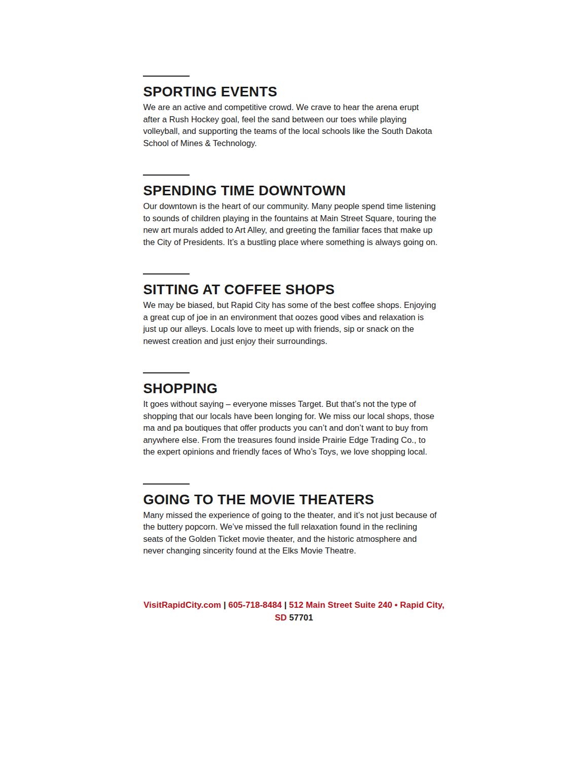Sporting Events
We are an active and competitive crowd. We crave to hear the arena erupt after a Rush Hockey goal, feel the sand between our toes while playing volleyball, and supporting the teams of the local schools like the South Dakota School of Mines & Technology.
Spending Time Downtown
Our downtown is the heart of our community. Many people spend time listening to sounds of children playing in the fountains at Main Street Square, touring the new art murals added to Art Alley, and greeting the familiar faces that make up the City of Presidents. It’s a bustling place where something is always going on.
Sitting at Coffee Shops
We may be biased, but Rapid City has some of the best coffee shops. Enjoying a great cup of joe in an environment that oozes good vibes and relaxation is just up our alleys. Locals love to meet up with friends, sip or snack on the newest creation and just enjoy their surroundings.
Shopping
It goes without saying – everyone misses Target. But that’s not the type of shopping that our locals have been longing for. We miss our local shops, those ma and pa boutiques that offer products you can’t and don’t want to buy from anywhere else. From the treasures found inside Prairie Edge Trading Co., to the expert opinions and friendly faces of Who’s Toys, we love shopping local.
Going to the Movie Theaters
Many missed the experience of going to the theater, and it’s not just because of the buttery popcorn. We’ve missed the full relaxation found in the reclining seats of the Golden Ticket movie theater, and the historic atmosphere and never changing sincerity found at the Elks Movie Theatre.
VisitRapidCity.com | 605-718-8484 | 512 Main Street Suite 240 • Rapid City, SD 57701